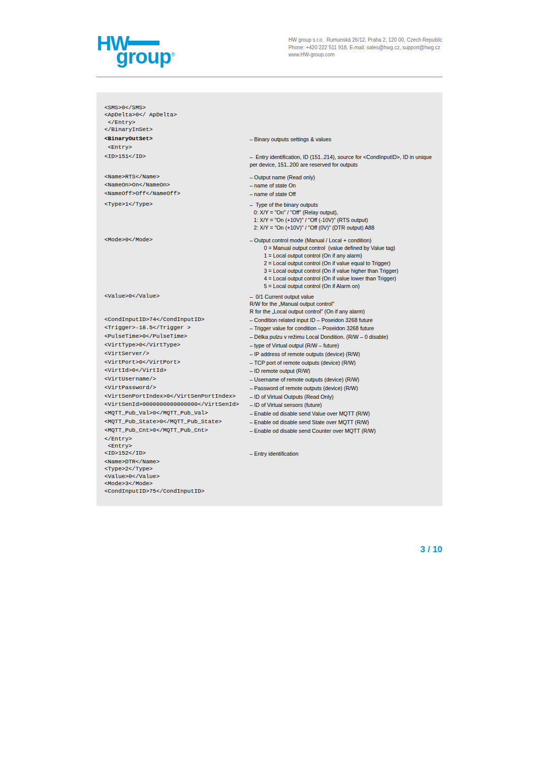HW group®
HW group s.r.o. Rumunská 26/12, Praha 2, 120 00, Czech Republic
Phone: +420 222 511 918, E-mail: sales@hwg.cz, support@hwg.cz
www.HW-group.com
| <SMS>0</SMS> | |
| <ApDelta>0</ ApDelta> | |
| </Entry> | |
| </BinaryInSet> | |
| <BinaryOutSet> | – Binary outputs settings & values |
| <Entry> | |
| <ID>151</ID> | – Entry identification, ID (151..214), source for <CondInputID>, ID in unique per device, 151..200 are reserved for outputs |
| <Name>RTS</Name> | – Output name (Read only) |
| <NameOn>On</NameOn> | – name of state On |
| <NameOff>Off</NameOff> | – name of state Off |
| <Type>1</Type> | – Type of the binary outputs 0: X/Y = "On" / "Off" (Relay output), 1: X/Y = "On (+10V)" / "Off (-10V)" (RTS output) 2: X/Y = "On (+10V)" / "Off (0V)" (DTR output) A88 |
| <Mode>0</Mode> | – Output control mode (Manual / Local + condition) 0 = Manual output control (value defined by Value tag) 1 = Local output control (On if any alarm) 2 = Local output control (On if value equal to Trigger) 3 = Local output control (On if value higher than Trigger) 4 = Local output control (On if value lower than Trigger) 5 = Local output control (On if Alarm on) |
| <Value>0</Value> | – 0/1 Current output value R/W for the „Manual output control" R for the „Local output control" (On if any alarm) |
| <CondInputID>74</CondInputID> | – Condition related input ID – Poseidon 3268 future |
| <Trigger>-18.5</Trigger > | – Trigger value for condition – Poseidon 3268 future |
| <PulseTime>0</PulseTime> | – Délka pulzu v režimu Local Dondition. (R/W – 0 disable) |
| <VirtType>0</VirtType> | – type of Virtual outpul (R/W – future) |
| <VirtServer/> | – IP address of remote outputs (device) (R/W) |
| <VirtPort>0</VirtPort> | – TCP port of remote outputs (device) (R/W) |
| <VirtId>0</VirtId> | – ID remote output (R/W) |
| <VirtUsername/> | – Username of remote outputs (device) (R/W) |
| <VirtPassword/> | – Password of remote outputs (device) (R/W) |
| <VirtSenPortIndex>0</VirtSenPortIndex> | – ID of Virtual Outputs (Read Only) |
| <VirtSenId>0000000000000000</VirtSenId> | – ID of Virtual sensors (future) |
| <MQTT_Pub_Val>0</MQTT_Pub_Val> | – Enable od disable send Value over MQTT (R/W) |
| <MQTT_Pub_State>0</MQTT_Pub_State> | – Enable od disable send State over MQTT (R/W) |
| <MQTT_Pub_Cnt>0</MQTT_Pub_Cnt> | – Enable od disable send Counter over MQTT (R/W) |
| </Entry> | |
| <Entry> | |
| <ID>152</ID> | – Entry identification |
| <Name>DTR</Name> | |
| <Type>2</Type> | |
| <Value>0</Value> | |
| <Mode>3</Mode> | |
| <CondInputID>75</CondInputID> | |
3 / 10